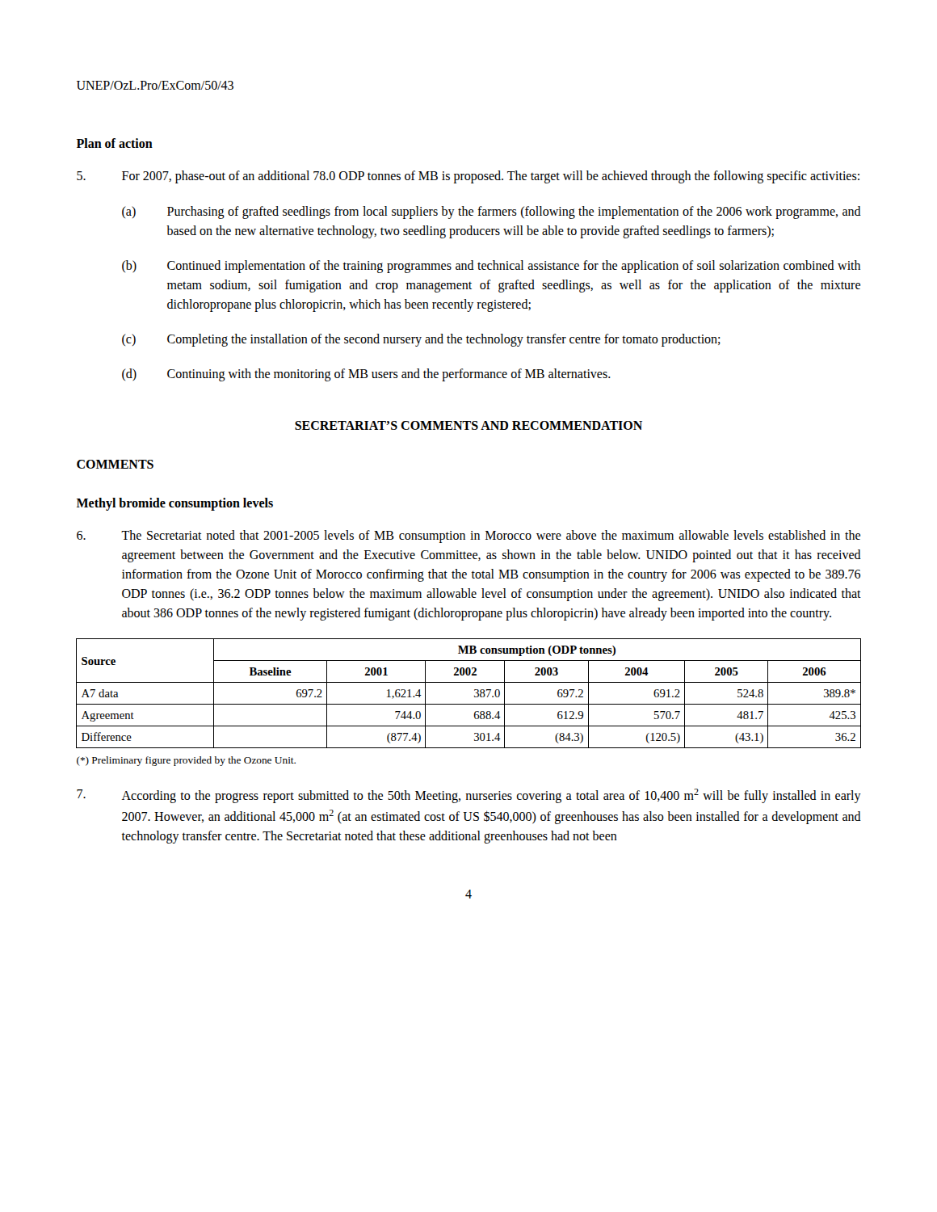UNEP/OzL.Pro/ExCom/50/43
Plan of action
5.
For 2007, phase-out of an additional 78.0 ODP tonnes of MB is proposed. The target will be achieved through the following specific activities:
(a)
Purchasing of grafted seedlings from local suppliers by the farmers (following the implementation of the 2006 work programme, and based on the new alternative technology, two seedling producers will be able to provide grafted seedlings to farmers);
(b)
Continued implementation of the training programmes and technical assistance for the application of soil solarization combined with metam sodium, soil fumigation and crop management of grafted seedlings, as well as for the application of the mixture dichloropropane plus chloropicrin, which has been recently registered;
(c)
Completing the installation of the second nursery and the technology transfer centre for tomato production;
(d)
Continuing with the monitoring of MB users and the performance of MB alternatives.
SECRETARIAT’S COMMENTS AND RECOMMENDATION
COMMENTS
Methyl bromide consumption levels
6.
The Secretariat noted that 2001-2005 levels of MB consumption in Morocco were above the maximum allowable levels established in the agreement between the Government and the Executive Committee, as shown in the table below. UNIDO pointed out that it has received information from the Ozone Unit of Morocco confirming that the total MB consumption in the country for 2006 was expected to be 389.76 ODP tonnes (i.e., 36.2 ODP tonnes below the maximum allowable level of consumption under the agreement). UNIDO also indicated that about 386 ODP tonnes of the newly registered fumigant (dichloropropane plus chloropicrin) have already been imported into the country.
| Source | MB consumption (ODP tonnes) |
| --- | --- |
| Baseline | 2001 | 2002 | 2003 | 2004 | 2005 | 2006 |
| A7 data | 697.2 | 1,621.4 | 387.0 | 697.2 | 691.2 | 524.8 | 389.8* |
| Agreement | | 744.0 | 688.4 | 612.9 | 570.7 | 481.7 | 425.3 |
| Difference | | (877.4) | 301.4 | (84.3) | (120.5) | (43.1) | 36.2 |
(*) Preliminary figure provided by the Ozone Unit.
7.
According to the progress report submitted to the 50th Meeting, nurseries covering a total area of 10,400 m2 will be fully installed in early 2007. However, an additional 45,000 m2 (at an estimated cost of US $540,000) of greenhouses has also been installed for a development and technology transfer centre. The Secretariat noted that these additional greenhouses had not been
4